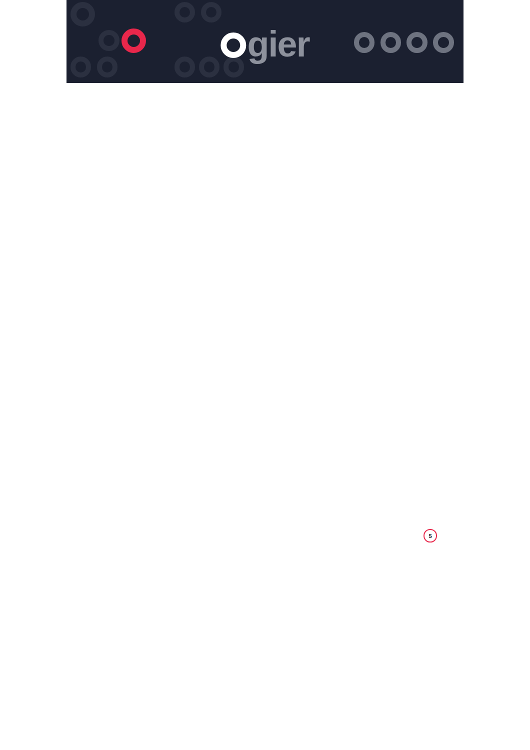gier
5